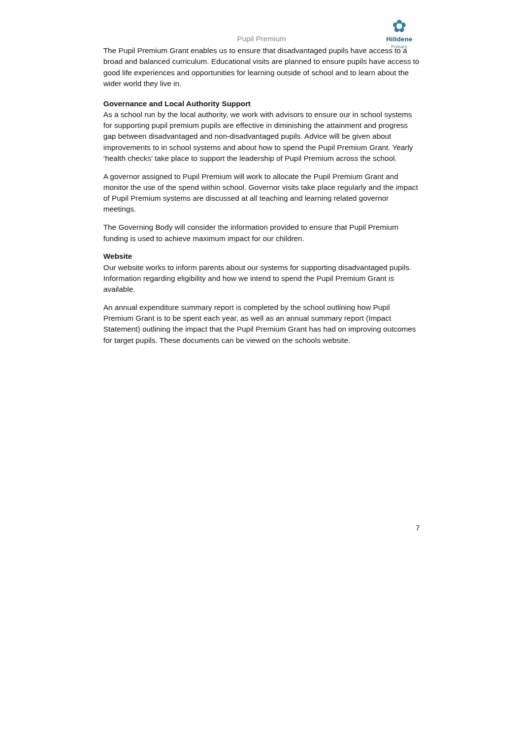✿
Hilldene
Primary
Pupil Premium
The Pupil Premium Grant enables us to ensure that disadvantaged pupils have access to a broad and balanced curriculum. Educational visits are planned to ensure pupils have access to good life experiences and opportunities for learning outside of school and to learn about the wider world they live in.
Governance and Local Authority Support
As a school run by the local authority, we work with advisors to ensure our in school systems for supporting pupil premium pupils are effective in diminishing the attainment and progress gap between disadvantaged and non-disadvantaged pupils. Advice will be given about improvements to in school systems and about how to spend the Pupil Premium Grant. Yearly ‘health checks’ take place to support the leadership of Pupil Premium across the school.
A governor assigned to Pupil Premium will work to allocate the Pupil Premium Grant and monitor the use of the spend within school. Governor visits take place regularly and the impact of Pupil Premium systems are discussed at all teaching and learning related governor meetings.
The Governing Body will consider the information provided to ensure that Pupil Premium funding is used to achieve maximum impact for our children.
Website
Our website works to inform parents about our systems for supporting disadvantaged pupils. Information regarding eligibility and how we intend to spend the Pupil Premium Grant is available.
An annual expenditure summary report is completed by the school outlining how Pupil Premium Grant is to be spent each year, as well as an annual summary report (Impact Statement) outlining the impact that the Pupil Premium Grant has had on improving outcomes for target pupils. These documents can be viewed on the schools website.
7